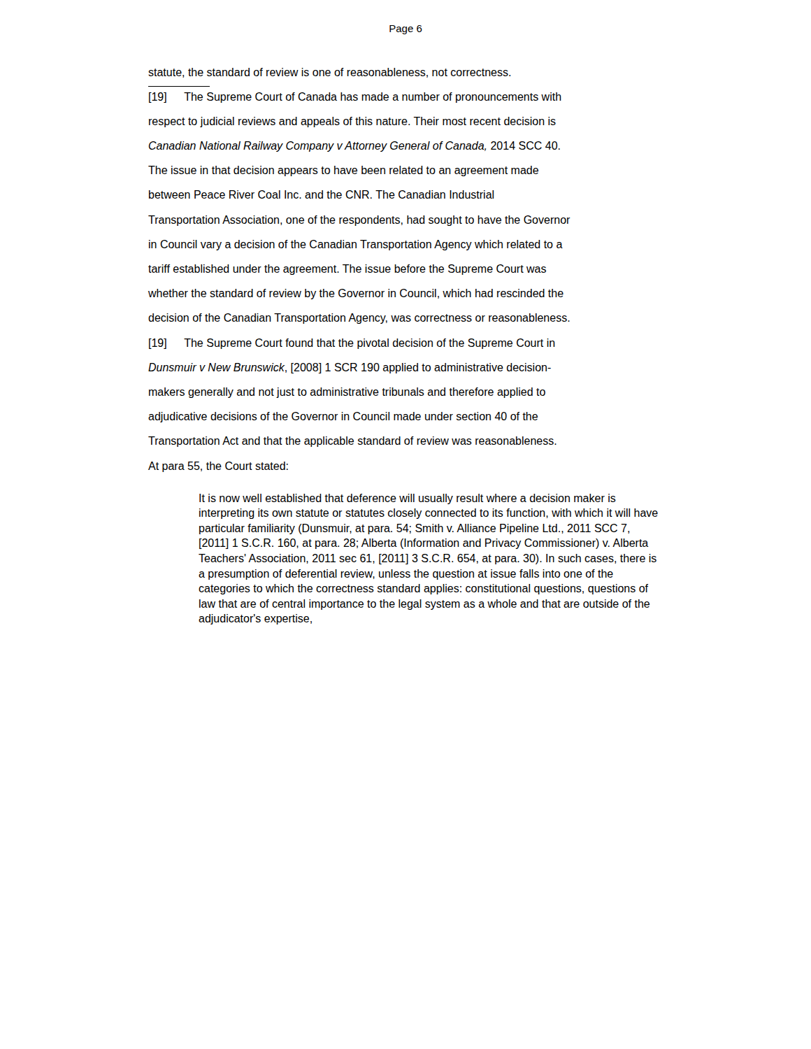Page 6
statute, the standard of review is one of reasonableness, not correctness.
[19] The Supreme Court of Canada has made a number of pronouncements with
respect to judicial reviews and appeals of this nature. Their most recent decision is
Canadian National Railway Company v Attorney General of Canada, 2014 SCC 40.
The issue in that decision appears to have been related to an agreement made
between Peace River Coal Inc. and the CNR. The Canadian Industrial
Transportation Association, one of the respondents, had sought to have the Governor
in Council vary a decision of the Canadian Transportation Agency which related to a
tariff established under the agreement. The issue before the Supreme Court was
whether the standard of review by the Governor in Council, which had rescinded the
decision of the Canadian Transportation Agency, was correctness or reasonableness.
[19] The Supreme Court found that the pivotal decision of the Supreme Court in
Dunsmuir v New Brunswick, [2008] 1 SCR 190 applied to administrative decision-
makers generally and not just to administrative tribunals and therefore applied to
adjudicative decisions of the Governor in Council made under section 40 of the
Transportation Act and that the applicable standard of review was reasonableness.
At para 55, the Court stated:
It is now well established that deference will usually result where a decision maker is interpreting its own statute or statutes closely connected to its function, with which it will have particular familiarity (Dunsmuir, at para. 54; Smith v. Alliance Pipeline Ltd., 2011 SCC 7, [2011] 1 S.C.R. 160, at para. 28; Alberta (Information and Privacy Commissioner) v. Alberta Teachers' Association, 2011 sec 61, [2011] 3 S.C.R. 654, at para. 30). In such cases, there is a presumption of deferential review, unless the question at issue falls into one of the categories to which the correctness standard applies: constitutional questions, questions of law that are of central importance to the legal system as a whole and that are outside of the adjudicator's expertise,